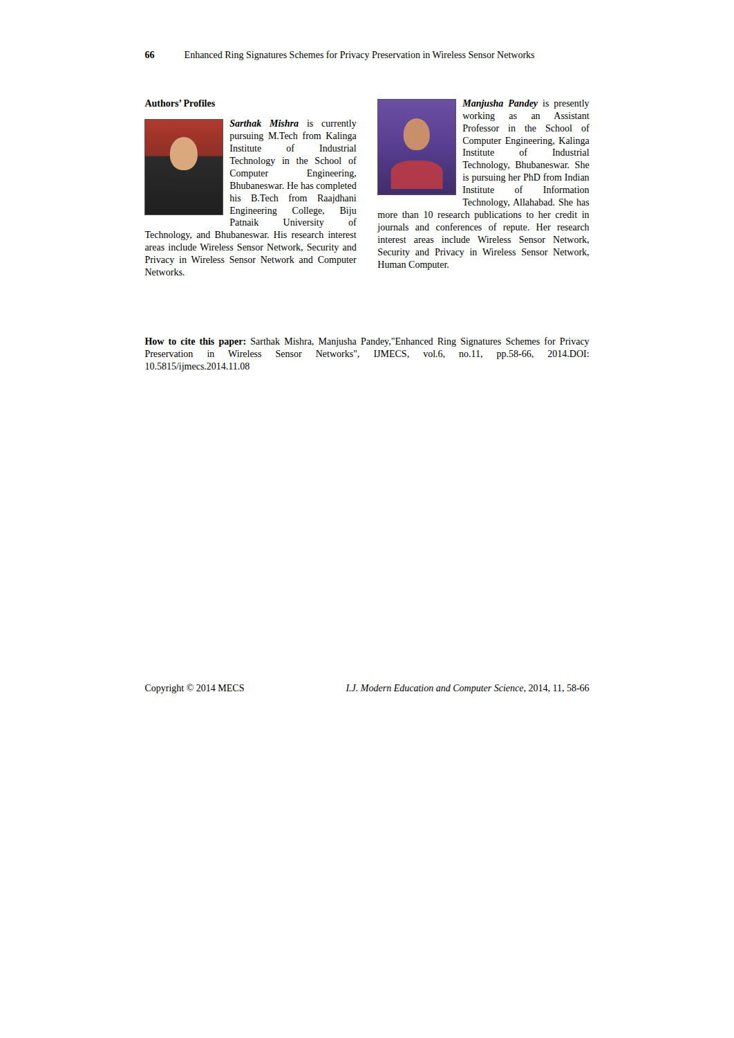66 Enhanced Ring Signatures Schemes for Privacy Preservation in Wireless Sensor Networks
Authors’ Profiles
Sarthak Mishra is currently pursuing M.Tech from Kalinga Institute of Industrial Technology in the School of Computer Engineering, Bhubaneswar. He has completed his B.Tech from Raajdhani Engineering College, Biju Patnaik University of Technology, and Bhubaneswar. His research interest areas include Wireless Sensor Network, Security and Privacy in Wireless Sensor Network and Computer Networks.
Manjusha Pandey is presently working as an Assistant Professor in the School of Computer Engineering, Kalinga Institute of Industrial Technology, Bhubaneswar. She is pursuing her PhD from Indian Institute of Information Technology, Allahabad. She has more than 10 research publications to her credit in journals and conferences of repute. Her research interest areas include Wireless Sensor Network, Security and Privacy in Wireless Sensor Network, Human Computer.
How to cite this paper: Sarthak Mishra, Manjusha Pandey,"Enhanced Ring Signatures Schemes for Privacy Preservation in Wireless Sensor Networks", IJMECS, vol.6, no.11, pp.58-66, 2014.DOI: 10.5815/ijmecs.2014.11.08
Copyright © 2014 MECS
I.J. Modern Education and Computer Science, 2014, 11, 58-66